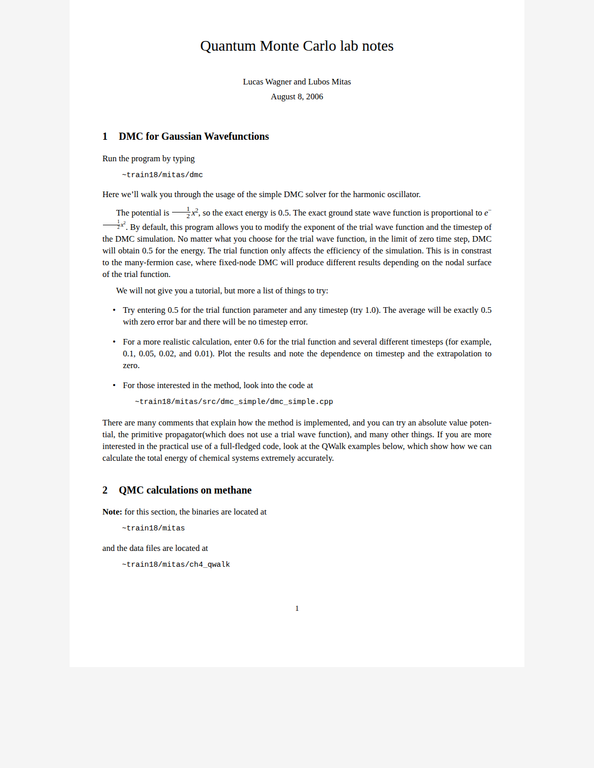Quantum Monte Carlo lab notes
Lucas Wagner and Lubos Mitas
August 8, 2006
1 DMC for Gaussian Wavefunctions
Run the program by typing
~train18/mitas/dmc
Here we’ll walk you through the usage of the simple DMC solver for the harmonic oscillator.
The potential is 12 x2, so the exact energy is 0.5. The exact ground state wave function is proportional to e−12 x2. By default, this program allows you to modify the exponent of the trial wave function and the timestep of the DMC simulation. No matter what you choose for the trial wave function, in the limit of zero time step, DMC will obtain 0.5 for the energy. The trial function only affects the efficiency of the simulation. This is in constrast to the many-fermion case, where fixed-node DMC will produce different results depending on the nodal surface of the trial function.
We will not give you a tutorial, but more a list of things to try:
Try entering 0.5 for the trial function parameter and any timestep (try 1.0). The average will be exactly 0.5 with zero error bar and there will be no timestep error.
For a more realistic calculation, enter 0.6 for the trial function and several different timesteps (for example, 0.1, 0.05, 0.02, and 0.01). Plot the results and note the dependence on timestep and the extrapolation to zero.
For those interested in the method, look into the code at
~train18/mitas/src/dmc_simple/dmc_simple.cpp
There are many comments that explain how the method is implemented, and you can try an absolute value potential, the primitive propagator(which does not use a trial wave function), and many other things. If you are more interested in the practical use of a full-fledged code, look at the QWalk examples below, which show how we can calculate the total energy of chemical systems extremely accurately.
2 QMC calculations on methane
Note: for this section, the binaries are located at
~train18/mitas
and the data files are located at
~train18/mitas/ch4_qwalk
1